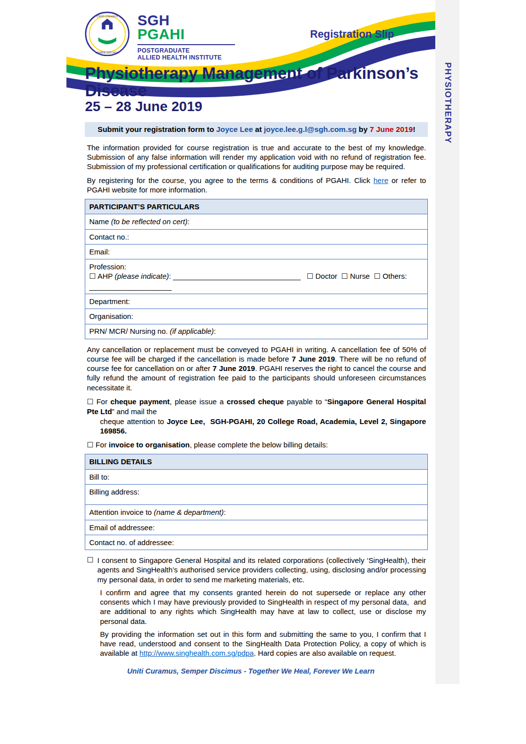PHYSIOTHERAPY
UNITI CURAMUS SEMPER DISCIMUS
SGH
PGAHI
POSTGRADUATE
ALLIED HEALTH INSTITUTE
Registration Slip
Physiotherapy Management of Parkinson’s Disease
25 – 28 June 2019
Submit your registration form to Joyce Lee at joyce.lee.g.l@sgh.com.sg by 7 June 2019!
The information provided for course registration is true and accurate to the best of my knowledge. Submission of any false information will render my application void with no refund of registration fee. Submission of my professional certification or qualifications for auditing purpose may be required.
By registering for the course, you agree to the terms & conditions of PGAHI. Click here or refer to PGAHI website for more information.
| PARTICIPANT’S PARTICULARS |
| --- |
| Name (to be reflected on cert) : |
| Contact no.: |
| Email: |
| Profession: ☐ AHP (please indicate) : _______________________________ ☐ Doctor ☐ Nurse ☐ Others: ____________________ |
| Department: |
| Organisation: |
| PRN/ MCR/ Nursing no. (if applicable) : |
Any cancellation or replacement must be conveyed to PGAHI in writing. A cancellation fee of 50% of course fee will be charged if the cancellation is made before 7 June 2019. There will be no refund of course fee for cancellation on or after 7 June 2019. PGAHI reserves the right to cancel the course and fully refund the amount of registration fee paid to the participants should unforeseen circumstances necessitate it.
☐ For cheque payment, please issue a crossed cheque payable to “Singapore General Hospital Pte Ltd” and mail the cheque attention to Joyce Lee, SGH-PGAHI, 20 College Road, Academia, Level 2, Singapore 169856.
☐ For invoice to organisation, please complete the below billing details:
| BILLING DETAILS |
| --- |
| Bill to: |
| Billing address: |
| Attention invoice to (name & department) : |
| Email of addressee: |
| Contact no. of addressee: |
☐ I consent to Singapore General Hospital and its related corporations (collectively ‘SingHealth), their agents and SingHealth’s authorised service providers collecting, using, disclosing and/or processing my personal data, in order to send me marketing materials, etc.
I confirm and agree that my consents granted herein do not supersede or replace any other consents which I may have previously provided to SingHealth in respect of my personal data, and are additional to any rights which SingHealth may have at law to collect, use or disclose my personal data.
By providing the information set out in this form and submitting the same to you, I confirm that I have read, understood and consent to the SingHealth Data Protection Policy, a copy of which is available at http://www.singhealth.com.sg/pdpa. Hard copies are also available on request.
Uniti Curamus, Semper Discimus - Together We Heal, Forever We Learn